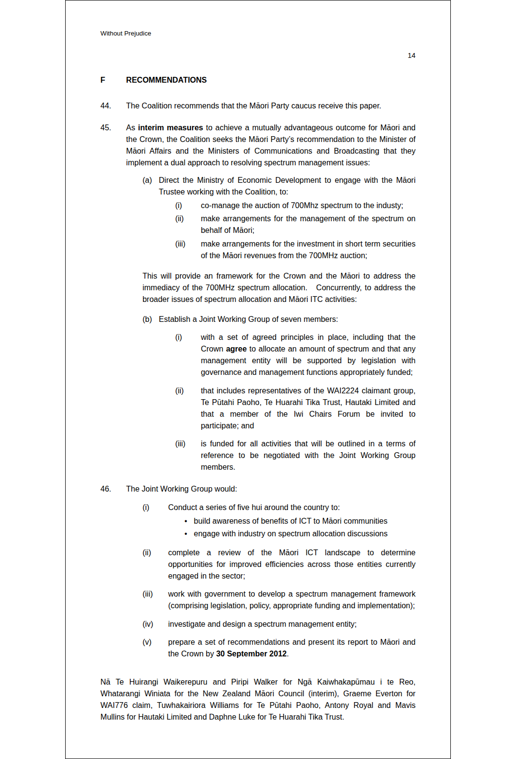Without Prejudice
14
FRECOMMENDATIONS
44.
The Coalition recommends that the Māori Party caucus receive this paper.
45.
As interim measures to achieve a mutually advantageous outcome for Māori and the Crown, the Coalition seeks the Māori Party’s recommendation to the Minister of Māori Affairs and the Ministers of Communications and Broadcasting that they implement a dual approach to resolving spectrum management issues:
(a)
Direct the Ministry of Economic Development to engage with the Māori Trustee working with the Coalition, to:
(i)
co-manage the auction of 700Mhz spectrum to the industy;
(ii)
make arrangements for the management of the spectrum on behalf of Māori;
(iii)
make arrangements for the investment in short term securities of the Māori revenues from the 700MHz auction;
This will provide an framework for the Crown and the Māori to address the immediacy of the 700MHz spectrum allocation. Concurrently, to address the broader issues of spectrum allocation and Māori ITC activities:
(b)
Establish a Joint Working Group of seven members:
(i)
with a set of agreed principles in place, including that the Crown agree to allocate an amount of spectrum and that any management entity will be supported by legislation with governance and management functions appropriately funded;
(ii)
that includes representatives of the WAI2224 claimant group, Te Pūtahi Paoho, Te Huarahi Tika Trust, Hautaki Limited and that a member of the Iwi Chairs Forum be invited to participate; and
(iii)
is funded for all activities that will be outlined in a terms of reference to be negotiated with the Joint Working Group members.
46.
The Joint Working Group would:
(i)
Conduct a series of five hui around the country to:
build awareness of benefits of ICT to Māori communities
engage with industry on spectrum allocation discussions
(ii)
complete a review of the Māori ICT landscape to determine opportunities for improved efficiencies across those entities currently engaged in the sector;
(iii)
work with government to develop a spectrum management framework (comprising legislation, policy, appropriate funding and implementation);
(iv)
investigate and design a spectrum management entity;
(v)
prepare a set of recommendations and present its report to Māori and the Crown by 30 September 2012.
Nā Te Huirangi Waikerepuru and Piripi Walker for Ngā Kaiwhakapūmau i te Reo, Whatarangi Winiata for the New Zealand Māori Council (interim), Graeme Everton for WAI776 claim, Tuwhakairiora Williams for Te Pūtahi Paoho, Antony Royal and Mavis Mullins for Hautaki Limited and Daphne Luke for Te Huarahi Tika Trust.